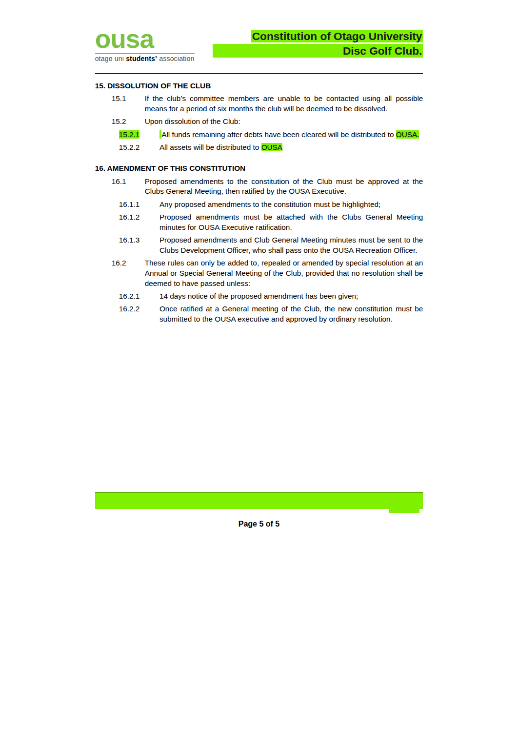ousa
otago uni students’ association
Constitution of Otago University Disc Golf Club.
15. Dissolution of the Club
15.1
If the club’s committee members are unable to be contacted using all possible means for a period of six months the club will be deemed to be dissolved.
15.2
Upon dissolution of the Club:
15.2.1
All funds remaining after debts have been cleared will be distributed to OUSA.
15.2.2
All assets will be distributed to OUSA
16. Amendment of this Constitution
16.1
Proposed amendments to the constitution of the Club must be approved at the Clubs General Meeting, then ratified by the OUSA Executive.
16.1.1
Any proposed amendments to the constitution must be highlighted;
16.1.2
Proposed amendments must be attached with the Clubs General Meeting minutes for OUSA Executive ratification.
16.1.3
Proposed amendments and Club General Meeting minutes must be sent to the Clubs Development Officer, who shall pass onto the OUSA Recreation Officer.
16.2
These rules can only be added to, repealed or amended by special resolution at an Annual or Special General Meeting of the Club, provided that no resolution shall be deemed to have passed unless:
16.2.1
14 days notice of the proposed amendment has been given;
16.2.2
Once ratified at a General meeting of the Club, the new constitution must be submitted to the OUSA executive and approved by ordinary resolution.
First Ratified:
Amendment Date:
Version No.:
Page 5 of 5